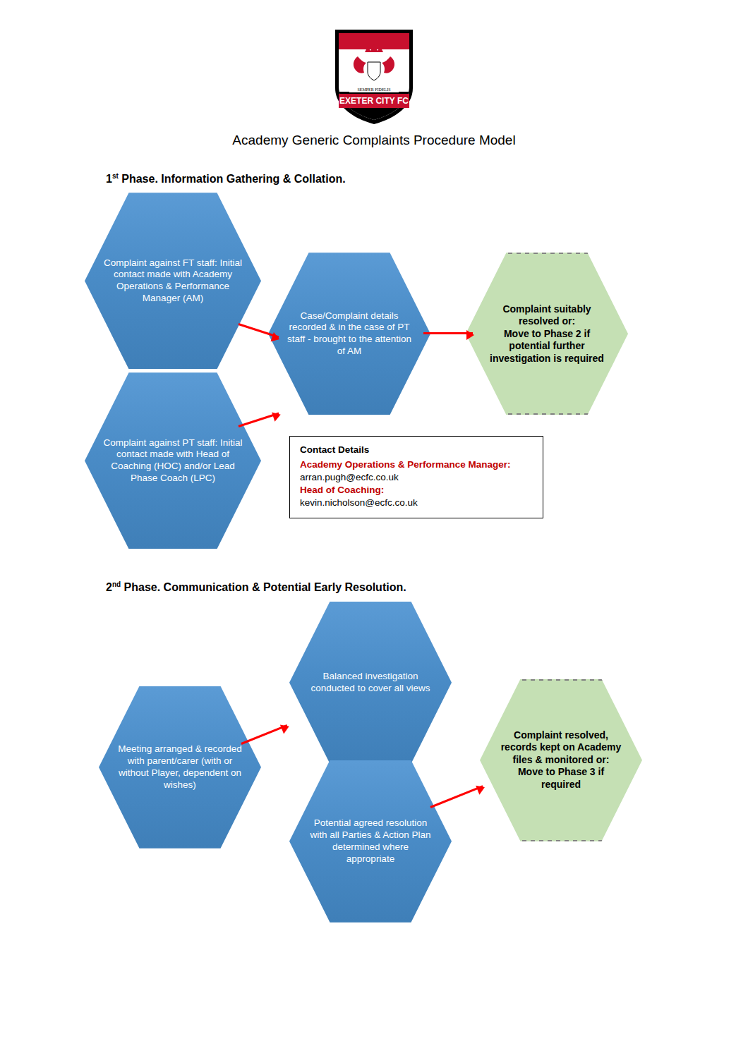SEMPER FIDELIS EXETER CITY FC
Academy Generic Complaints Procedure Model
1st Phase. Information Gathering & Collation.
Complaint against FT staff: Initial contact made with Academy Operations & Performance Manager (AM)
Complaint against PT staff: Initial contact made with Head of Coaching (HOC) and/or Lead Phase Coach (LPC)
Case/Complaint details recorded & in the case of PT staff - brought to the attention of AM
Complaint suitably resolved or:
Move to Phase 2 if potential further investigation is required
Contact Details
Academy Operations & Performance Manager:
arran.pugh@ecfc.co.uk
Head of Coaching:
kevin.nicholson@ecfc.co.uk
2nd Phase. Communication & Potential Early Resolution.
Meeting arranged & recorded with parent/carer (with or without Player, dependent on wishes)
Balanced investigation conducted to cover all views
Potential agreed resolution with all Parties & Action Plan determined where appropriate
Complaint resolved, records kept on Academy files & monitored or:
Move to Phase 3 if required